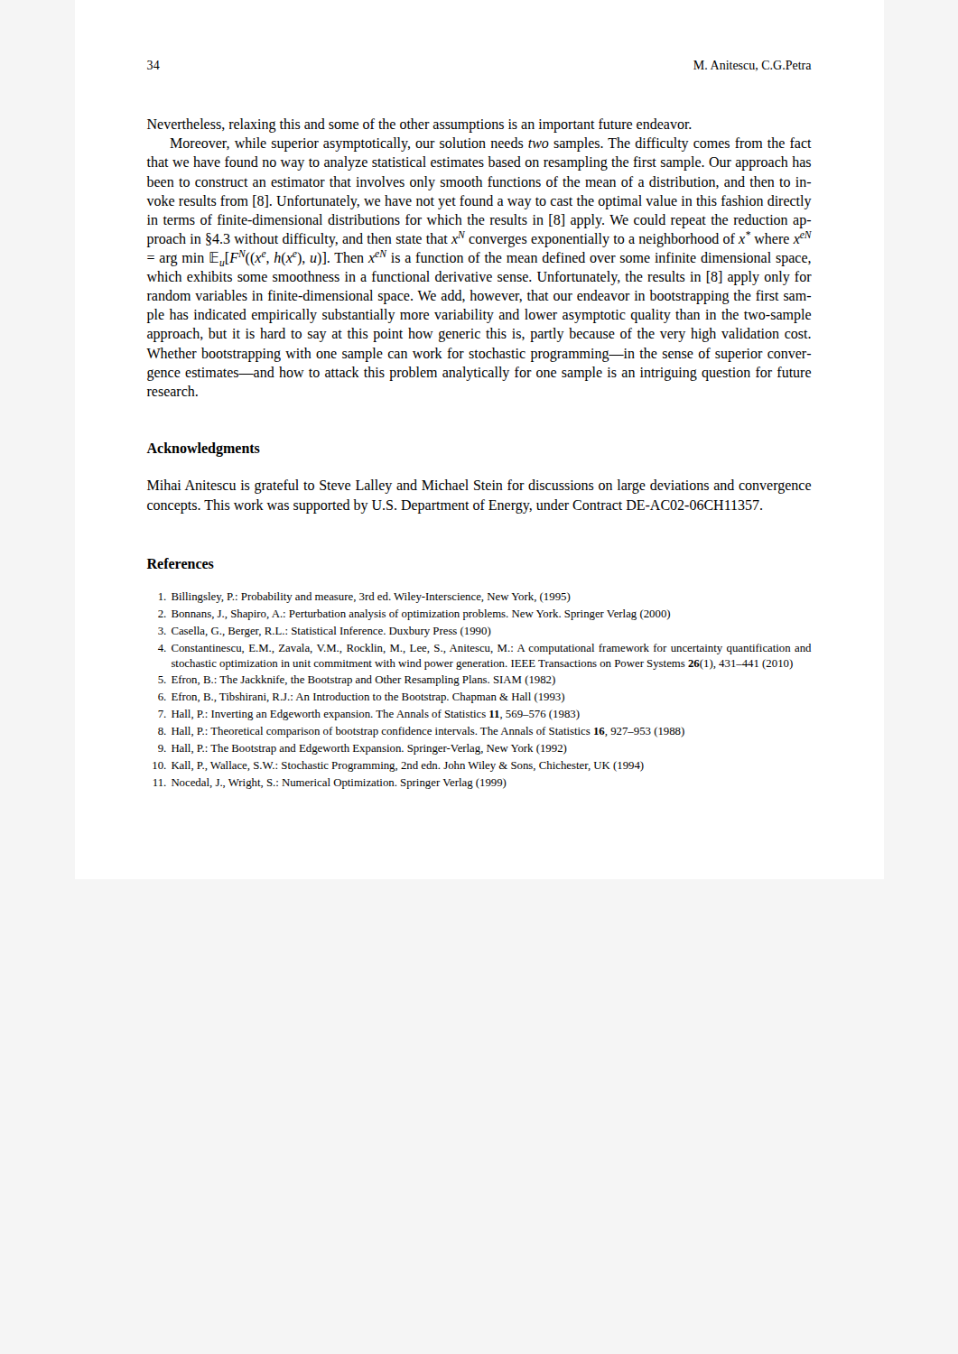34 M. Anitescu, C.G.Petra
Nevertheless, relaxing this and some of the other assumptions is an important future endeavor.
Moreover, while superior asymptotically, our solution needs two samples. The difficulty comes from the fact that we have found no way to analyze statistical estimates based on resampling the first sample. Our approach has been to construct an estimator that involves only smooth functions of the mean of a distribution, and then to invoke results from [8]. Unfortunately, we have not yet found a way to cast the optimal value in this fashion directly in terms of finite-dimensional distributions for which the results in [8] apply. We could repeat the reduction approach in §4.3 without difficulty, and then state that xN converges exponentially to a neighborhood of x* where xeN = arg min 𝔼u[FN((xe, h(xe), u)]. Then xeN is a function of the mean defined over some infinite dimensional space, which exhibits some smoothness in a functional derivative sense. Unfortunately, the results in [8] apply only for random variables in finite-dimensional space. We add, however, that our endeavor in bootstrapping the first sample has indicated empirically substantially more variability and lower asymptotic quality than in the two-sample approach, but it is hard to say at this point how generic this is, partly because of the very high validation cost. Whether bootstrapping with one sample can work for stochastic programming—in the sense of superior convergence estimates—and how to attack this problem analytically for one sample is an intriguing question for future research.
Acknowledgments
Mihai Anitescu is grateful to Steve Lalley and Michael Stein for discussions on large deviations and convergence concepts. This work was supported by U.S. Department of Energy, under Contract DE-AC02-06CH11357.
References
1. Billingsley, P.: Probability and measure, 3rd ed. Wiley-Interscience, New York, (1995)
2. Bonnans, J., Shapiro, A.: Perturbation analysis of optimization problems. New York. Springer Verlag (2000)
3. Casella, G., Berger, R.L.: Statistical Inference. Duxbury Press (1990)
4. Constantinescu, E.M., Zavala, V.M., Rocklin, M., Lee, S., Anitescu, M.: A computational framework for uncertainty quantification and stochastic optimization in unit commitment with wind power generation. IEEE Transactions on Power Systems 26(1), 431–441 (2010)
5. Efron, B.: The Jackknife, the Bootstrap and Other Resampling Plans. SIAM (1982)
6. Efron, B., Tibshirani, R.J.: An Introduction to the Bootstrap. Chapman & Hall (1993)
7. Hall, P.: Inverting an Edgeworth expansion. The Annals of Statistics 11, 569–576 (1983)
8. Hall, P.: Theoretical comparison of bootstrap confidence intervals. The Annals of Statistics 16, 927–953 (1988)
9. Hall, P.: The Bootstrap and Edgeworth Expansion. Springer-Verlag, New York (1992)
10. Kall, P., Wallace, S.W.: Stochastic Programming, 2nd edn. John Wiley & Sons, Chichester, UK (1994)
11. Nocedal, J., Wright, S.: Numerical Optimization. Springer Verlag (1999)